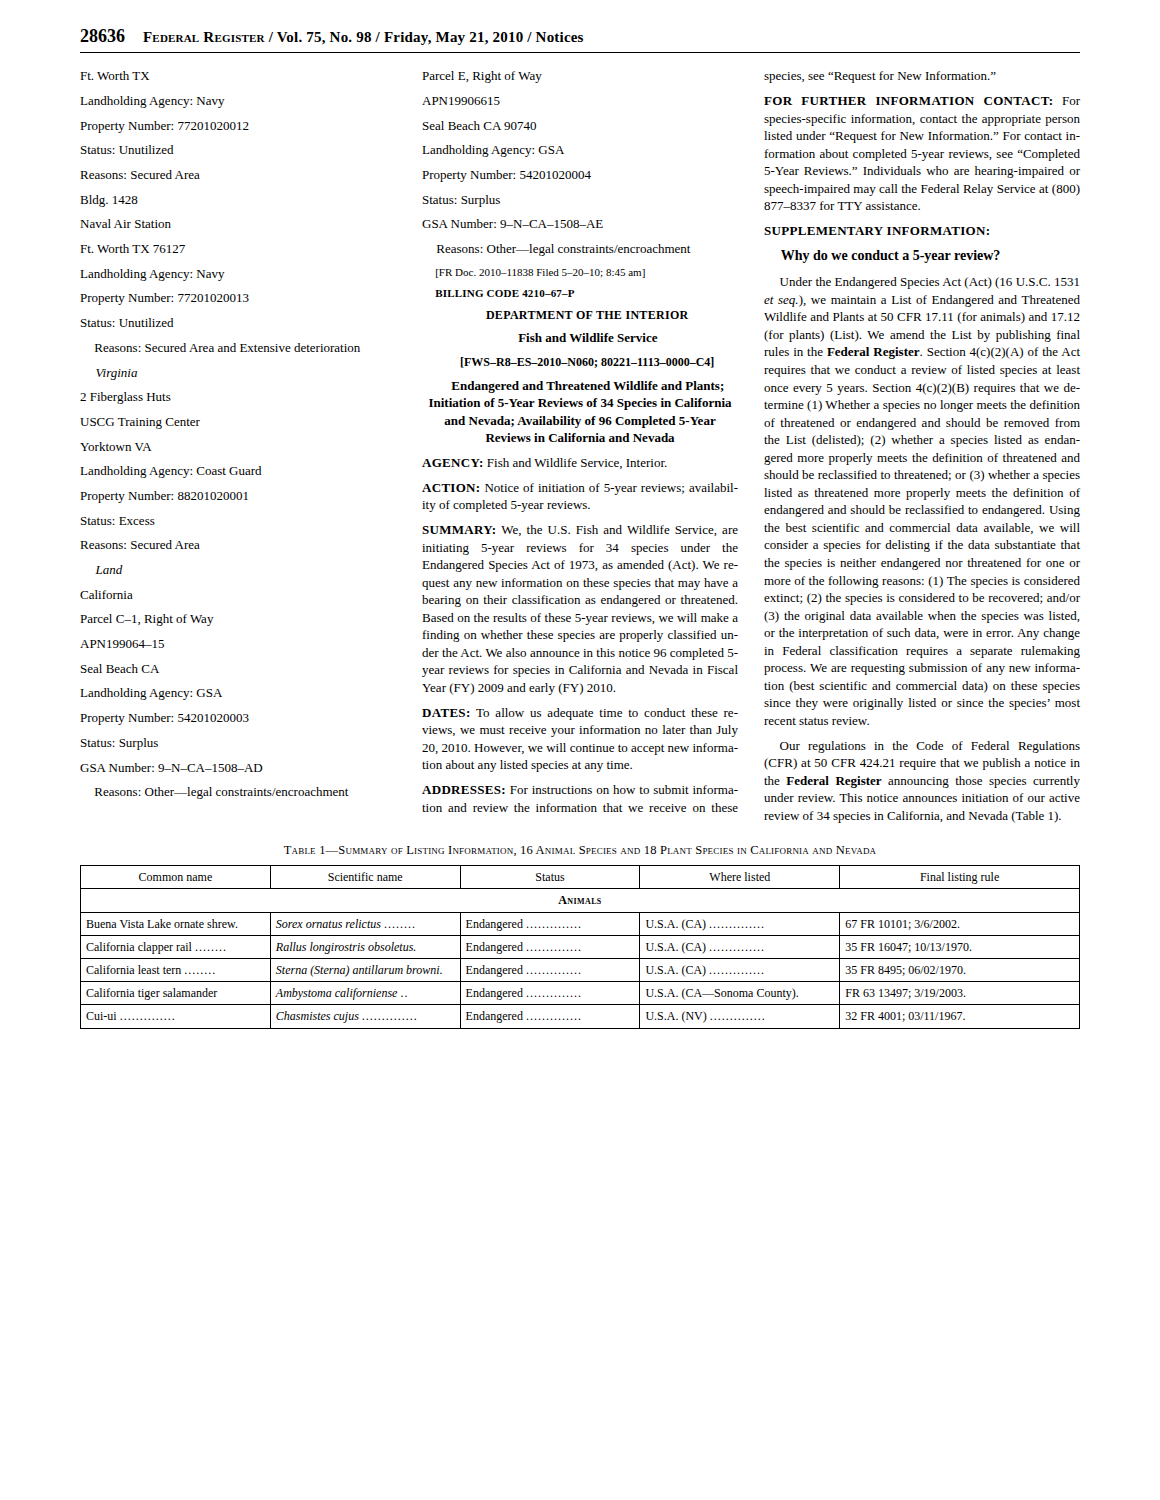28636
Federal Register / Vol. 75, No. 98 / Friday, May 21, 2010 / Notices
Ft. Worth TX
Landholding Agency: Navy
Property Number: 77201020012
Status: Unutilized
Reasons: Secured Area
Bldg. 1428
Naval Air Station
Ft. Worth TX 76127
Landholding Agency: Navy
Property Number: 77201020013
Status: Unutilized
Reasons: Secured Area and Extensive deterioration
Virginia
2 Fiberglass Huts
USCG Training Center
Yorktown VA
Landholding Agency: Coast Guard
Property Number: 88201020001
Status: Excess
Reasons: Secured Area
Land
California
Parcel C–1, Right of Way
APN199064–15
Seal Beach CA
Landholding Agency: GSA
Property Number: 54201020003
Status: Surplus
GSA Number: 9–N–CA–1508–AD
Reasons: Other—legal constraints/encroachment
Parcel E, Right of Way
APN19906615
Seal Beach CA 90740
Landholding Agency: GSA
Property Number: 54201020004
Status: Surplus
GSA Number: 9–N–CA–1508–AE
Reasons: Other—legal constraints/encroachment
[FR Doc. 2010–11838 Filed 5–20–10; 8:45 am]
BILLING CODE 4210–67–P
DEPARTMENT OF THE INTERIOR
Fish and Wildlife Service
[FWS–R8–ES–2010–N060; 80221–1113–0000–C4]
Endangered and Threatened Wildlife and Plants; Initiation of 5-Year Reviews of 34 Species in California and Nevada; Availability of 96 Completed 5-Year Reviews in California and Nevada
AGENCY: Fish and Wildlife Service, Interior.
ACTION: Notice of initiation of 5-year reviews; availability of completed 5-year reviews.
SUMMARY: We, the U.S. Fish and Wildlife Service, are initiating 5-year reviews for 34 species under the Endangered Species Act of 1973, as amended (Act). We request any new information on these species that may have a bearing on their classification as endangered or threatened. Based on the results of these 5-year reviews, we will make a finding on whether these species are properly classified under the Act. We also announce in this notice 96 completed 5-year reviews for species in California and Nevada in Fiscal Year (FY) 2009 and early (FY) 2010.
DATES: To allow us adequate time to conduct these reviews, we must receive your information no later than July 20, 2010. However, we will continue to accept new information about any listed species at any time.
ADDRESSES: For instructions on how to submit information and review the information that we receive on these species, see “Request for New Information.”
FOR FURTHER INFORMATION CONTACT: For species-specific information, contact the appropriate person listed under “Request for New Information.” For contact information about completed 5-year reviews, see “Completed 5-Year Reviews.” Individuals who are hearing-impaired or speech-impaired may call the Federal Relay Service at (800) 877–8337 for TTY assistance.
SUPPLEMENTARY INFORMATION:
Why do we conduct a 5-year review?
Under the Endangered Species Act (Act) (16 U.S.C. 1531 et seq.), we maintain a List of Endangered and Threatened Wildlife and Plants at 50 CFR 17.11 (for animals) and 17.12 (for plants) (List). We amend the List by publishing final rules in the Federal Register. Section 4(c)(2)(A) of the Act requires that we conduct a review of listed species at least once every 5 years. Section 4(c)(2)(B) requires that we determine (1) Whether a species no longer meets the definition of threatened or endangered and should be removed from the List (delisted); (2) whether a species listed as endangered more properly meets the definition of threatened and should be reclassified to threatened; or (3) whether a species listed as threatened more properly meets the definition of endangered and should be reclassified to endangered. Using the best scientific and commercial data available, we will consider a species for delisting if the data substantiate that the species is neither endangered nor threatened for one or more of the following reasons: (1) The species is considered extinct; (2) the species is considered to be recovered; and/or (3) the original data available when the species was listed, or the interpretation of such data, were in error. Any change in Federal classification requires a separate rulemaking process. We are requesting submission of any new information (best scientific and commercial data) on these species since they were originally listed or since the species’ most recent status review.
Our regulations in the Code of Federal Regulations (CFR) at 50 CFR 424.21 require that we publish a notice in the Federal Register announcing those species currently under review. This notice announces initiation of our active review of 34 species in California, and Nevada (Table 1).
Table 1—Summary of Listing Information, 16 Animal Species and 18 Plant Species in California and Nevada
| Common name | Scientific name | Status | Where listed | Final listing rule |
| --- | --- | --- | --- | --- |
| Animals |
| Buena Vista Lake ornate shrew. | Sorex ornatus relictus | Endangered | U.S.A. (CA) | 67 FR 10101; 3/6/2002. |
| California clapper rail | Rallus longirostris obsoletus. | Endangered | U.S.A. (CA) | 35 FR 16047; 10/13/1970. |
| California least tern | Sterna (Sterna) antillarum browni. | Endangered | U.S.A. (CA) | 35 FR 8495; 06/02/1970. |
| California tiger salamander | Ambystoma californiense | Endangered | U.S.A. (CA—Sonoma County). | FR 63 13497; 3/19/2003. |
| Cui-ui | Chasmistes cujus | Endangered | U.S.A. (NV) | 32 FR 4001; 03/11/1967. |